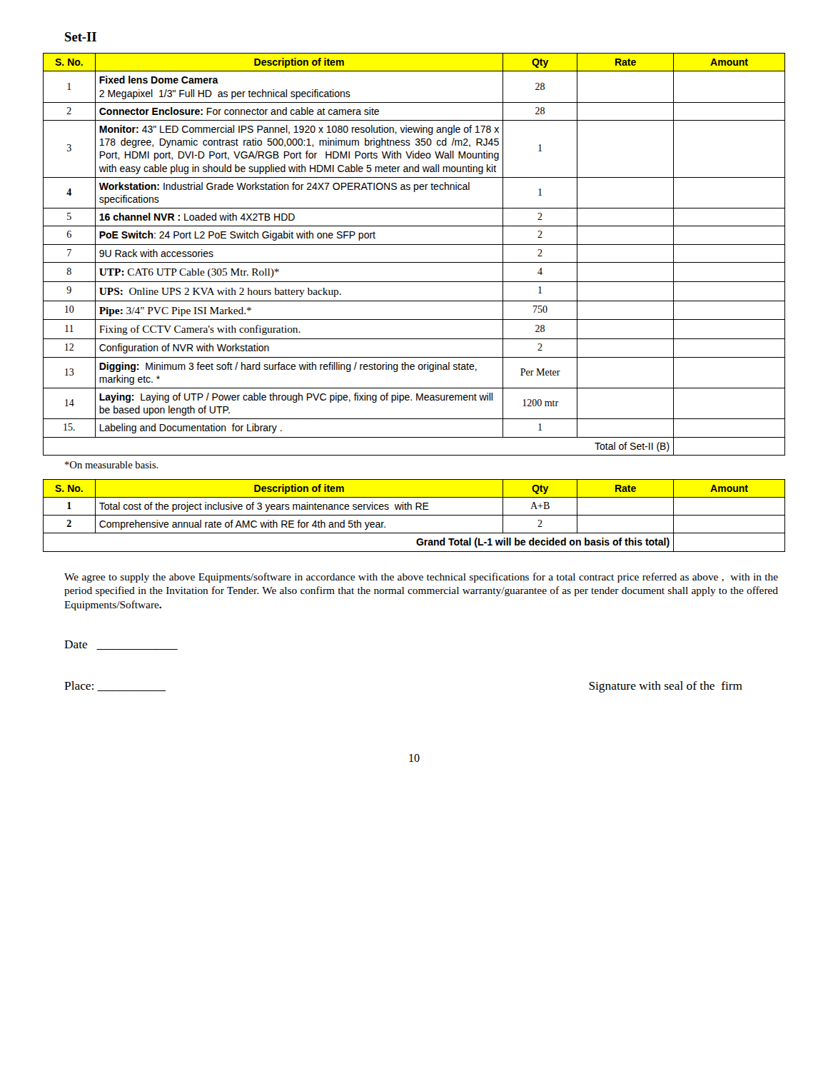Set-II
| S. No. | Description of item | Qty | Rate | Amount |
| --- | --- | --- | --- | --- |
| 1 | Fixed lens Dome Camera 2 Megapixel 1/3" Full HD as per technical specifications | 28 | | |
| 2 | Connector Enclosure: For connector and cable at camera site | 28 | | |
| 3 | Monitor: 43" LED Commercial IPS Pannel, 1920 x 1080 resolution, viewing angle of 178 x 178 degree, Dynamic contrast ratio 500,000:1, minimum brightness 350 cd /m2, RJ45 Port, HDMI port, DVI-D Port, VGA/RGB Port for HDMI Ports With Video Wall Mounting with easy cable plug in should be supplied with HDMI Cable 5 meter and wall mounting kit | 1 | | |
| 4 | Workstation: Industrial Grade Workstation for 24X7 OPERATIONS as per technical specifications | 1 | | |
| 5 | 16 channel NVR : Loaded with 4X2TB HDD | 2 | | |
| 6 | PoE Switch : 24 Port L2 PoE Switch Gigabit with one SFP port | 2 | | |
| 7 | 9U Rack with accessories | 2 | | |
| 8 | UTP: CAT6 UTP Cable (305 Mtr. Roll)* | 4 | | |
| 9 | UPS: Online UPS 2 KVA with 2 hours battery backup. | 1 | | |
| 10 | Pipe: 3/4" PVC Pipe ISI Marked.* | 750 | | |
| 11 | Fixing of CCTV Camera's with configuration. | 28 | | |
| 12 | Configuration of NVR with Workstation | 2 | | |
| 13 | Digging: Minimum 3 feet soft / hard surface with refilling / restoring the original state, marking etc. * | Per Meter | | |
| 14 | Laying: Laying of UTP / Power cable through PVC pipe, fixing of pipe. Measurement will be based upon length of UTP. | 1200 mtr | | |
| 15. | Labeling and Documentation for Library . | 1 | | |
| Total of Set-II (B) | |
*On measurable basis.
| S. No. | Description of item | Qty | Rate | Amount |
| --- | --- | --- | --- | --- |
| 1 | Total cost of the project inclusive of 3 years maintenance services with RE | A+B | | |
| 2 | Comprehensive annual rate of AMC with RE for 4th and 5th year. | 2 | | |
| Grand Total (L-1 will be decided on basis of this total) | |
We agree to supply the above Equipments/software in accordance with the above technical specifications for a total contract price referred as above , with in the period specified in the Invitation for Tender. We also confirm that the normal commercial warranty/guarantee of as per tender document shall apply to the offered Equipments/Software.
Date _____________
Place: ___________
Signature with seal of the firm
10